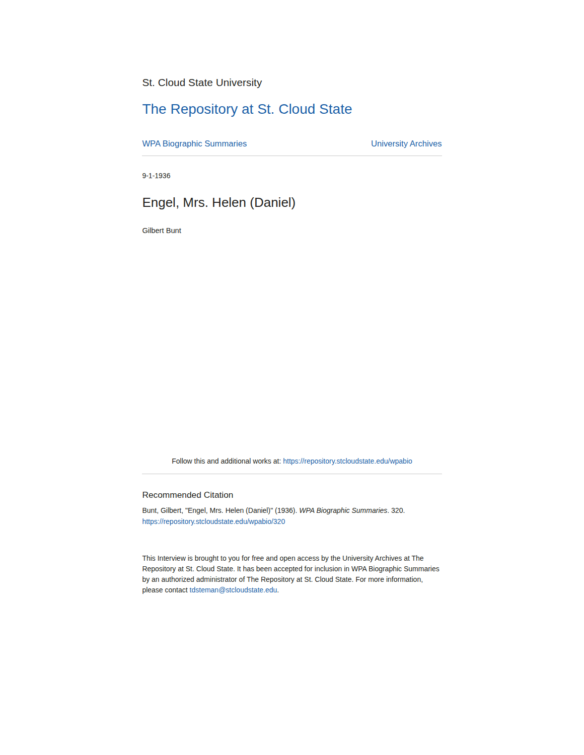St. Cloud State University
The Repository at St. Cloud State
WPA Biographic Summaries University Archives
9-1-1936
Engel, Mrs. Helen (Daniel)
Gilbert Bunt
Follow this and additional works at: https://repository.stcloudstate.edu/wpabio
Recommended Citation
Bunt, Gilbert, "Engel, Mrs. Helen (Daniel)" (1936). WPA Biographic Summaries. 320.
https://repository.stcloudstate.edu/wpabio/320
This Interview is brought to you for free and open access by the University Archives at The Repository at St. Cloud State. It has been accepted for inclusion in WPA Biographic Summaries by an authorized administrator of The Repository at St. Cloud State. For more information, please contact tdsteman@stcloudstate.edu.